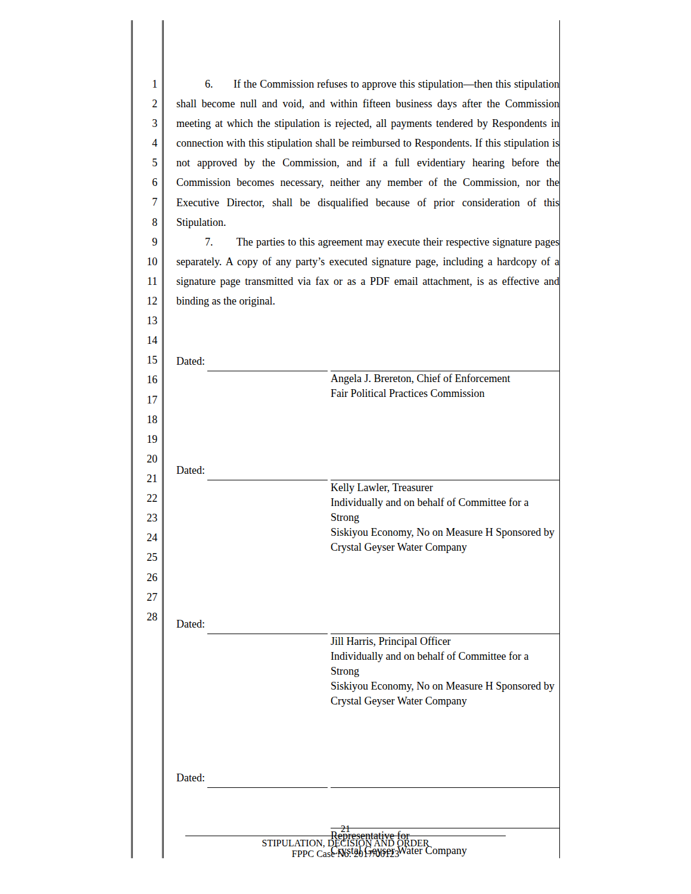1
2
3
4
5
6
7
8
9
10
11
12
13
14
15
16
17
18
19
20
21
22
23
24
25
26
27
28
6. If the Commission refuses to approve this stipulation—then this stipulation shall become null and void, and within fifteen business days after the Commission meeting at which the stipulation is rejected, all payments tendered by Respondents in connection with this stipulation shall be reimbursed to Respondents. If this stipulation is not approved by the Commission, and if a full evidentiary hearing before the Commission becomes necessary, neither any member of the Commission, nor the Executive Director, shall be disqualified because of prior consideration of this Stipulation.
7. The parties to this agreement may execute their respective signature pages separately. A copy of any party’s executed signature page, including a hardcopy of a signature page transmitted via fax or as a PDF email attachment, is as effective and binding as the original.
| Dated: | Angela J. Brereton, Chief of Enforcement Fair Political Practices Commission |
| Dated: | Kelly Lawler, Treasurer Individually and on behalf of Committee for a Strong Siskiyou Economy, No on Measure H Sponsored by Crystal Geyser Water Company |
| Dated: | Jill Harris, Principal Officer Individually and on behalf of Committee for a Strong Siskiyou Economy, No on Measure H Sponsored by Crystal Geyser Water Company |
| Dated: | Representative for Crystal Geyser Water Company |
21
STIPULATION, DECISION AND ORDER
FPPC Case No. 2017/00123